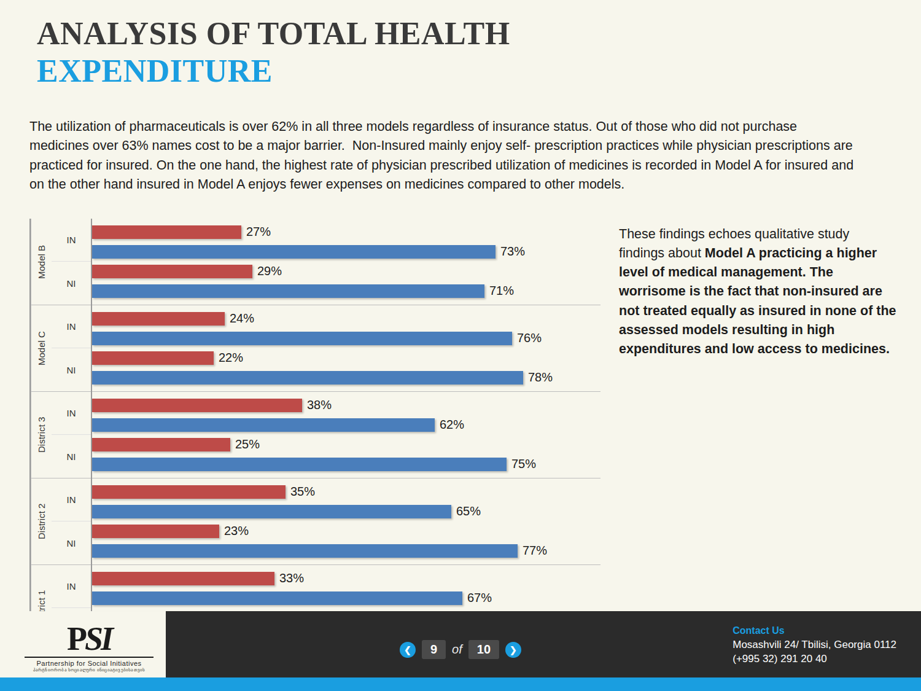Analysis of Total Health Expenditure
The utilization of pharmaceuticals is over 62% in all three models regardless of insurance status. Out of those who did not purchase medicines over 63% names cost to be a major barrier. Non-Insured mainly enjoy self- prescription practices while physician prescriptions are practiced for insured. On the one hand, the highest rate of physician prescribed utilization of medicines is recorded in Model A for insured and on the other hand insured in Model A enjoys fewer expenses on medicines compared to other models.
Model B
IN
NI
Model C
IN
NI
District 3
IN
NI
District 2
IN
NI
District 1
IN
NI
27%
73%
29%
71%
24%
76%
22%
78%
38%
62%
25%
75%
35%
65%
23%
77%
33%
67%
23%
77%
No
Yes
These findings echoes qualitative study findings about Model A practicing a higher level of medical management. The worrisome is the fact that non-insured are not treated equally as insured in none of the assessed models resulting in high expenditures and low access to medicines.
PSI
Partnership for Social Initiatives
პარტნიორობა სოციალური ინიციატივებისათვის
❮
9
of
10
❯
Contact Us
Mosashvili 24/ Tbilisi, Georgia 0112
(+995 32) 291 20 40